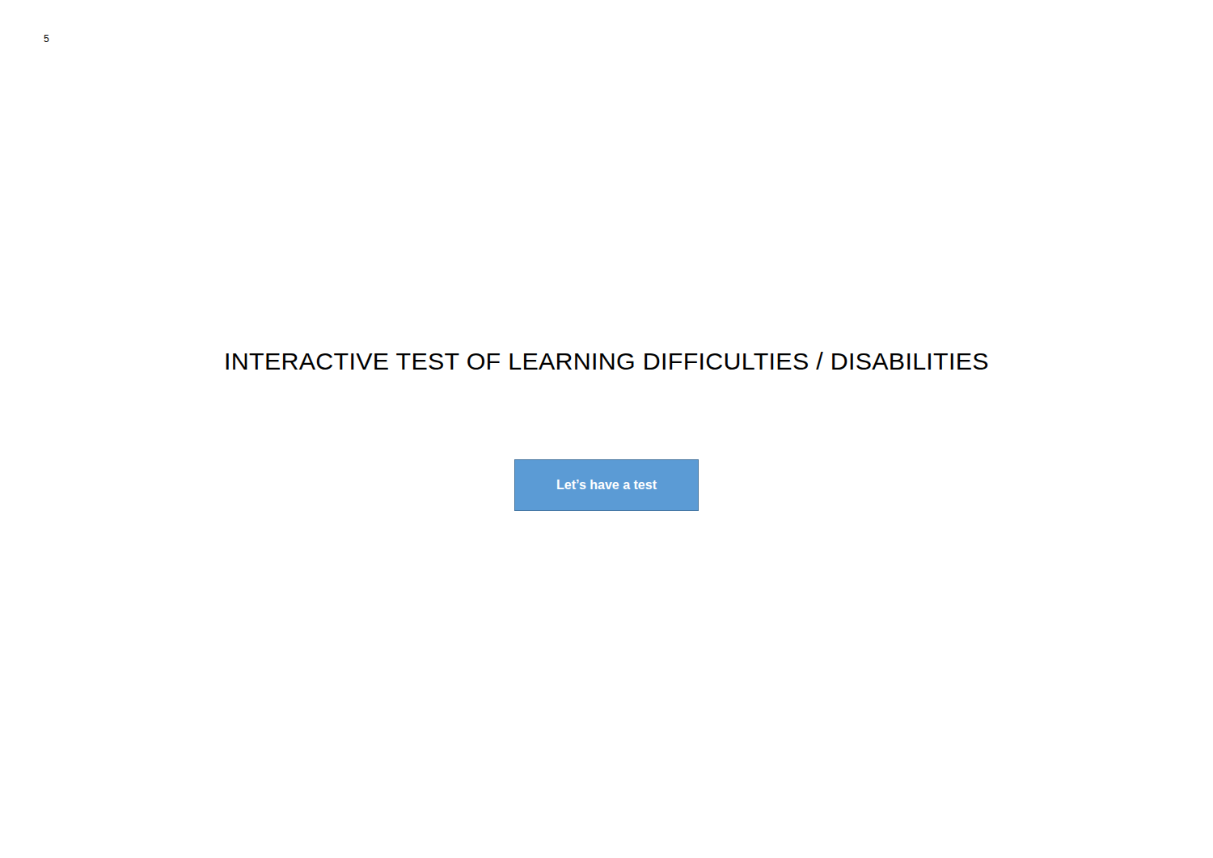5
INTERACTIVE TEST OF LEARNING DIFFICULTIES / DISABILITIES
Let’s have a test